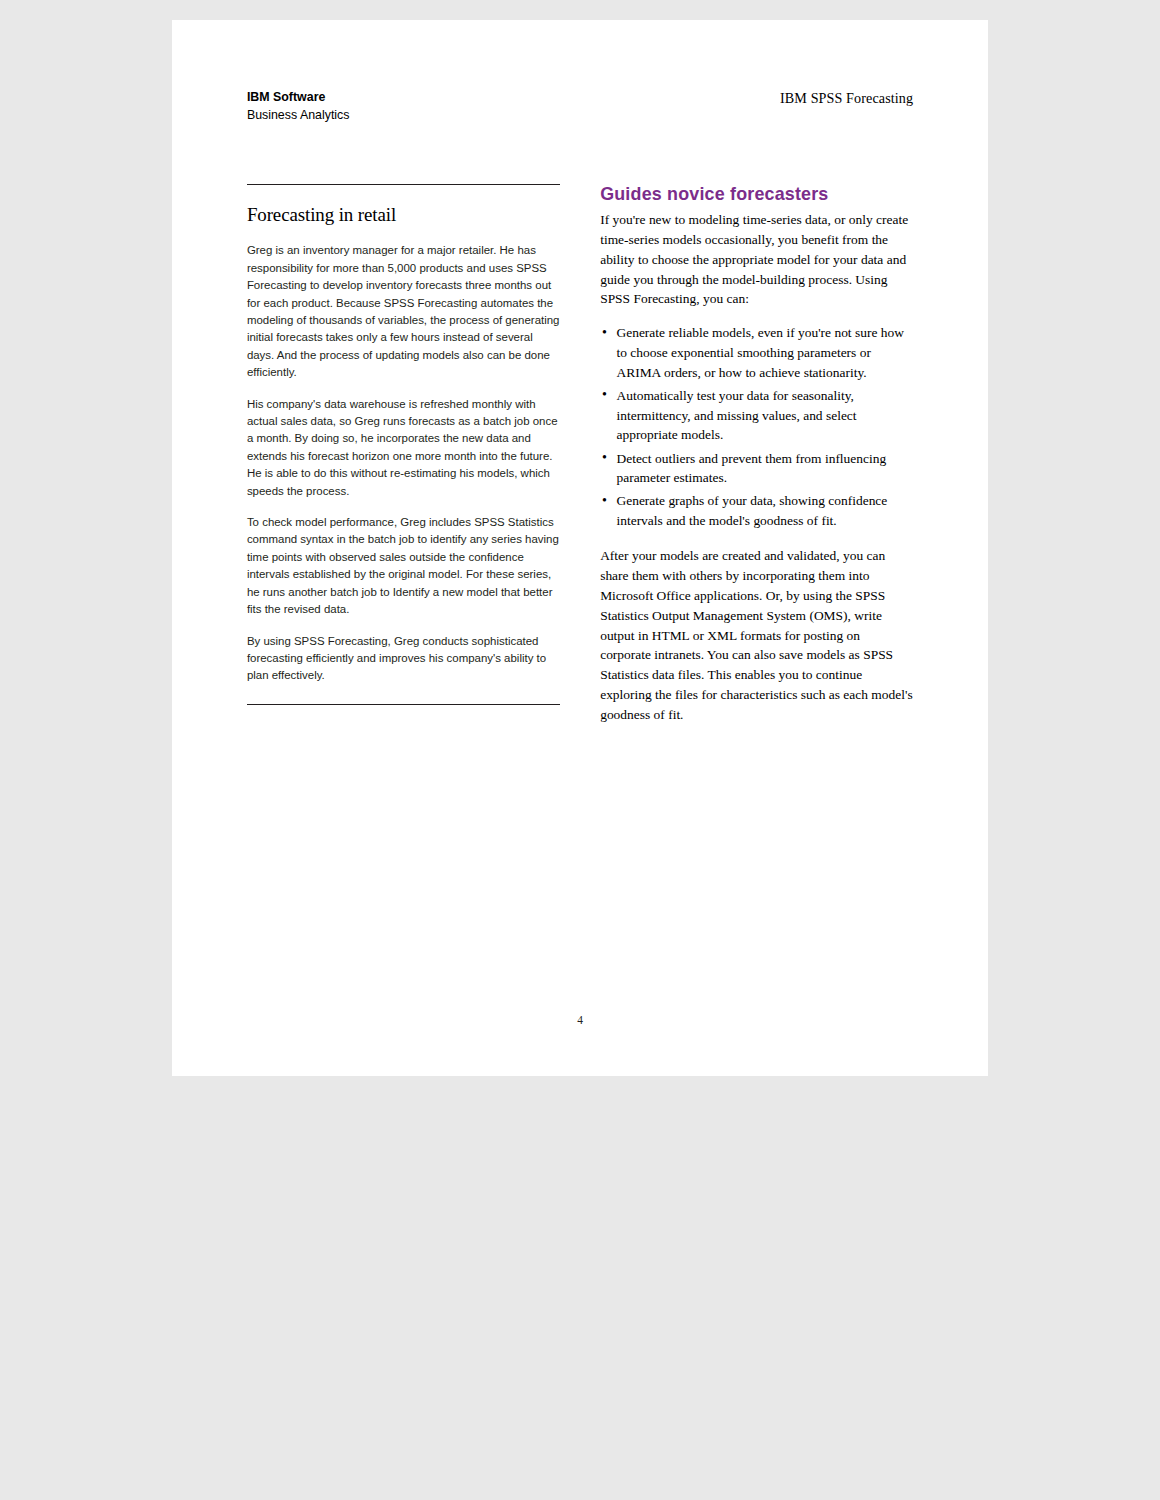IBM Software
Business Analytics
IBM SPSS Forecasting
Forecasting in retail
Greg is an inventory manager for a major retailer. He has responsibility for more than 5,000 products and uses SPSS Forecasting to develop inventory forecasts three months out for each product. Because SPSS Forecasting automates the modeling of thousands of variables, the process of generating initial forecasts takes only a few hours instead of several days. And the process of updating models also can be done efficiently.
His company's data warehouse is refreshed monthly with actual sales data, so Greg runs forecasts as a batch job once a month. By doing so, he incorporates the new data and extends his forecast horizon one more month into the future. He is able to do this without re-estimating his models, which speeds the process.
To check model performance, Greg includes SPSS Statistics command syntax in the batch job to identify any series having time points with observed sales outside the confidence intervals established by the original model. For these series, he runs another batch job to Identify a new model that better fits the revised data.
By using SPSS Forecasting, Greg conducts sophisticated forecasting efficiently and improves his company's ability to plan effectively.
Guides novice forecasters
If you're new to modeling time-series data, or only create time-series models occasionally, you benefit from the ability to choose the appropriate model for your data and guide you through the model-building process. Using SPSS Forecasting, you can:
Generate reliable models, even if you're not sure how to choose exponential smoothing parameters or ARIMA orders, or how to achieve stationarity.
Automatically test your data for seasonality, intermittency, and missing values, and select appropriate models.
Detect outliers and prevent them from influencing parameter estimates.
Generate graphs of your data, showing confidence intervals and the model's goodness of fit.
After your models are created and validated, you can share them with others by incorporating them into Microsoft Office applications. Or, by using the SPSS Statistics Output Management System (OMS), write output in HTML or XML formats for posting on corporate intranets. You can also save models as SPSS Statistics data files. This enables you to continue exploring the files for characteristics such as each model's goodness of fit.
4